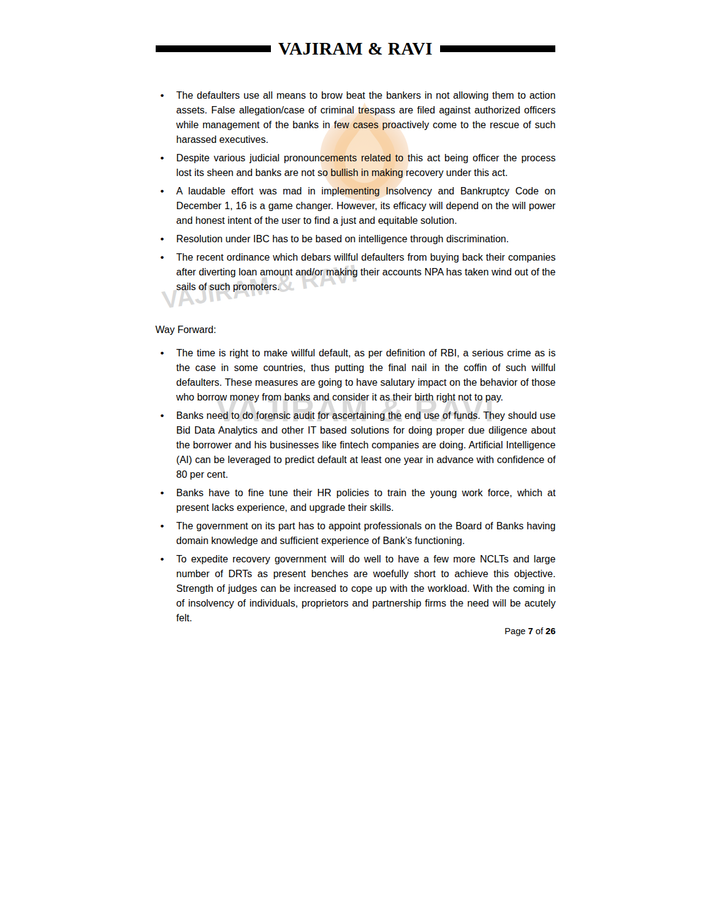VAJIRAM & RAVI
VAJIRAM & RAVI
VAJIRAM & RAVI
The defaulters use all means to brow beat the bankers in not allowing them to action assets. False allegation/case of criminal trespass are filed against authorized officers while management of the banks in few cases proactively come to the rescue of such harassed executives.
Despite various judicial pronouncements related to this act being officer the process lost its sheen and banks are not so bullish in making recovery under this act.
A laudable effort was mad in implementing Insolvency and Bankruptcy Code on December 1, 16 is a game changer. However, its efficacy will depend on the will power and honest intent of the user to find a just and equitable solution.
Resolution under IBC has to be based on intelligence through discrimination.
The recent ordinance which debars willful defaulters from buying back their companies after diverting loan amount and/or making their accounts NPA has taken wind out of the sails of such promoters.
Way Forward:
The time is right to make willful default, as per definition of RBI, a serious crime as is the case in some countries, thus putting the final nail in the coffin of such willful defaulters. These measures are going to have salutary impact on the behavior of those who borrow money from banks and consider it as their birth right not to pay.
Banks need to do forensic audit for ascertaining the end use of funds. They should use Bid Data Analytics and other IT based solutions for doing proper due diligence about the borrower and his businesses like fintech companies are doing. Artificial Intelligence (AI) can be leveraged to predict default at least one year in advance with confidence of 80 per cent.
Banks have to fine tune their HR policies to train the young work force, which at present lacks experience, and upgrade their skills.
The government on its part has to appoint professionals on the Board of Banks having domain knowledge and sufficient experience of Bank’s functioning.
To expedite recovery government will do well to have a few more NCLTs and large number of DRTs as present benches are woefully short to achieve this objective. Strength of judges can be increased to cope up with the workload. With the coming in of insolvency of individuals, proprietors and partnership firms the need will be acutely felt.
Page 7 of 26